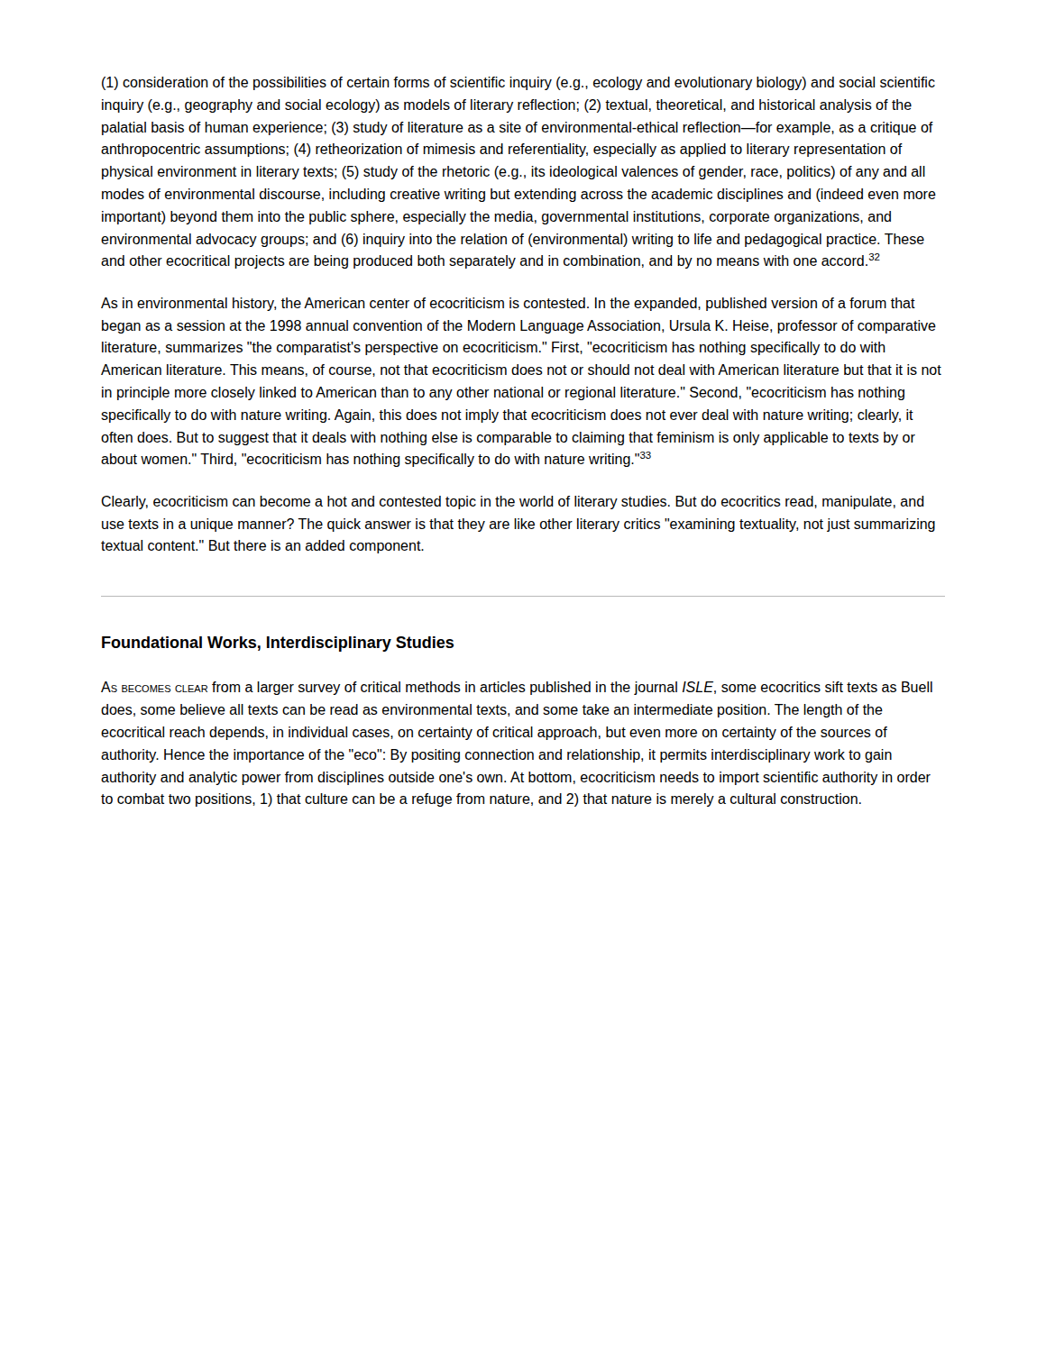(1) consideration of the possibilities of certain forms of scientific inquiry (e.g., ecology and evolutionary biology) and social scientific inquiry (e.g., geography and social ecology) as models of literary reflection; (2) textual, theoretical, and historical analysis of the palatial basis of human experience; (3) study of literature as a site of environmental-ethical reflection—for example, as a critique of anthropocentric assumptions; (4) retheorization of mimesis and referentiality, especially as applied to literary representation of physical environment in literary texts; (5) study of the rhetoric (e.g., its ideological valences of gender, race, politics) of any and all modes of environmental discourse, including creative writing but extending across the academic disciplines and (indeed even more important) beyond them into the public sphere, especially the media, governmental institutions, corporate organizations, and environmental advocacy groups; and (6) inquiry into the relation of (environmental) writing to life and pedagogical practice. These and other ecocritical projects are being produced both separately and in combination, and by no means with one accord.32
As in environmental history, the American center of ecocriticism is contested. In the expanded, published version of a forum that began as a session at the 1998 annual convention of the Modern Language Association, Ursula K. Heise, professor of comparative literature, summarizes "the comparatist's perspective on ecocriticism." First, "ecocriticism has nothing specifically to do with American literature. This means, of course, not that ecocriticism does not or should not deal with American literature but that it is not in principle more closely linked to American than to any other national or regional literature." Second, "ecocriticism has nothing specifically to do with nature writing. Again, this does not imply that ecocriticism does not ever deal with nature writing; clearly, it often does. But to suggest that it deals with nothing else is comparable to claiming that feminism is only applicable to texts by or about women." Third, "ecocriticism has nothing specifically to do with nature writing."33
Clearly, ecocriticism can become a hot and contested topic in the world of literary studies. But do ecocritics read, manipulate, and use texts in a unique manner? The quick answer is that they are like other literary critics "examining textuality, not just summarizing textual content." But there is an added component.
Foundational Works, Interdisciplinary Studies
As becomes clear from a larger survey of critical methods in articles published in the journal ISLE, some ecocritics sift texts as Buell does, some believe all texts can be read as environmental texts, and some take an intermediate position. The length of the ecocritical reach depends, in individual cases, on certainty of critical approach, but even more on certainty of the sources of authority. Hence the importance of the "eco": By positing connection and relationship, it permits interdisciplinary work to gain authority and analytic power from disciplines outside one's own. At bottom, ecocriticism needs to import scientific authority in order to combat two positions, 1) that culture can be a refuge from nature, and 2) that nature is merely a cultural construction.